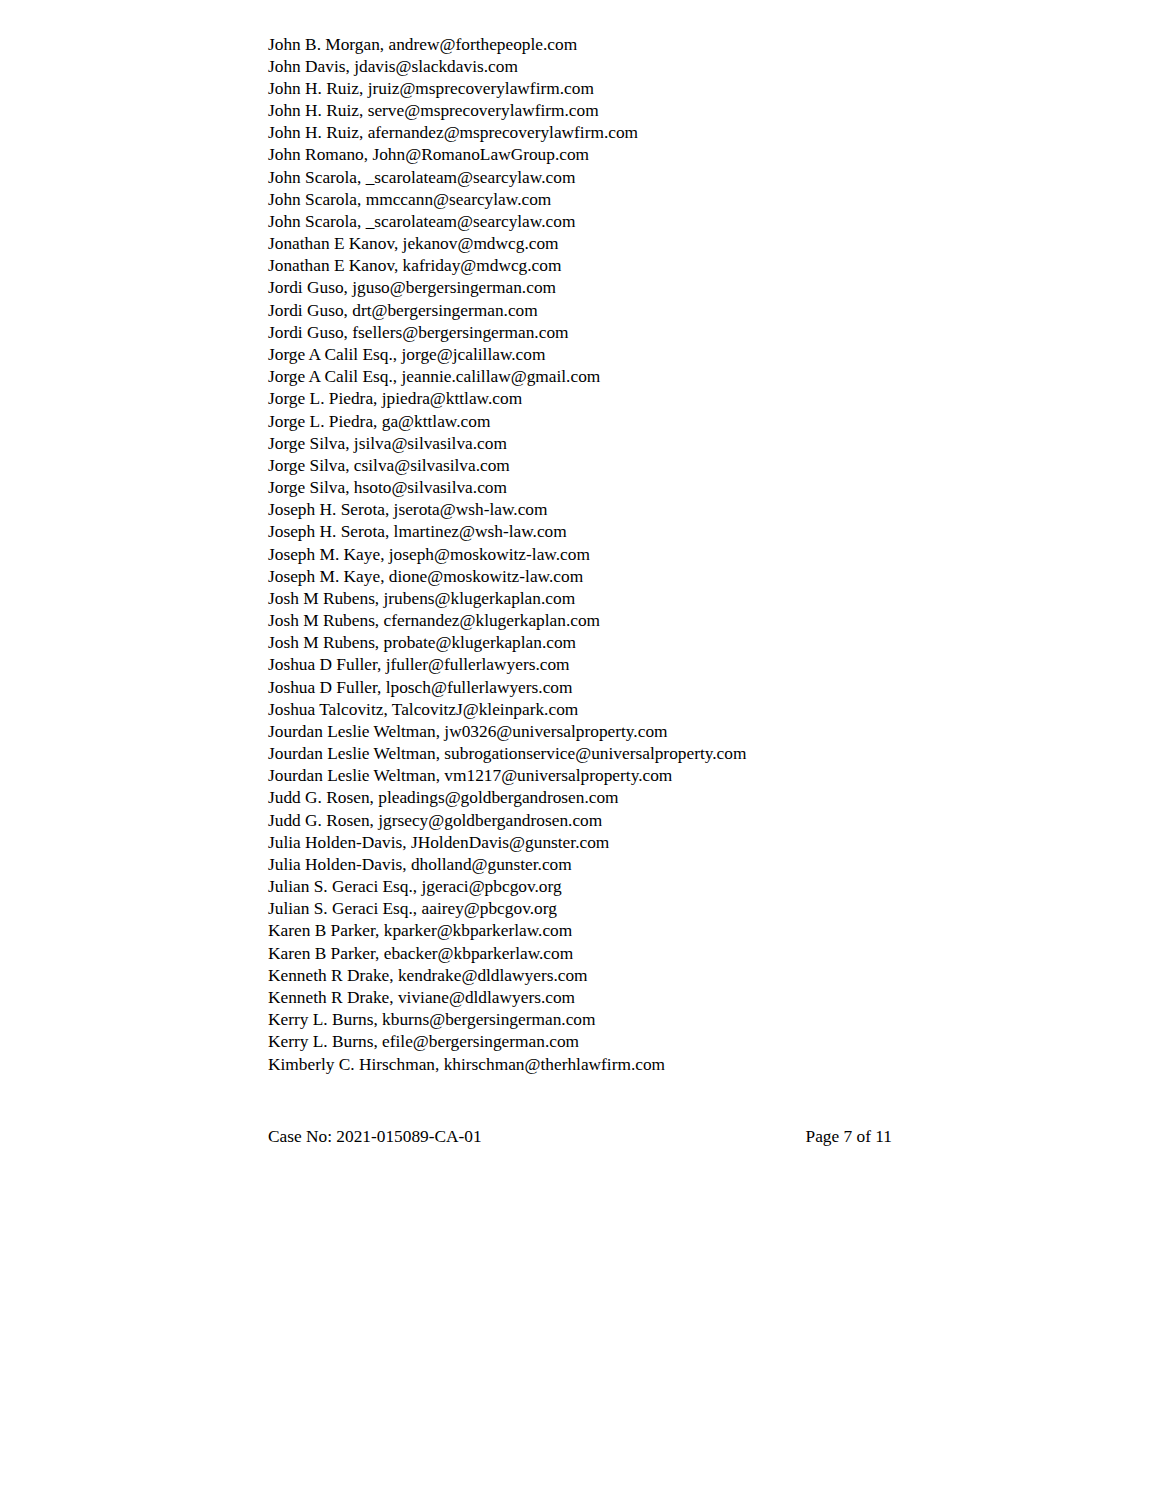John B. Morgan, andrew@forthepeople.com
John Davis, jdavis@slackdavis.com
John H. Ruiz, jruiz@msprecoverylawfirm.com
John H. Ruiz, serve@msprecoverylawfirm.com
John H. Ruiz, afernandez@msprecoverylawfirm.com
John Romano, John@RomanoLawGroup.com
John Scarola, _scarolateam@searcylaw.com
John Scarola, mmccann@searcylaw.com
John Scarola, _scarolateam@searcylaw.com
Jonathan E Kanov, jekanov@mdwcg.com
Jonathan E Kanov, kafriday@mdwcg.com
Jordi Guso, jguso@bergersingerman.com
Jordi Guso, drt@bergersingerman.com
Jordi Guso, fsellers@bergersingerman.com
Jorge A Calil Esq., jorge@jcalillaw.com
Jorge A Calil Esq., jeannie.calillaw@gmail.com
Jorge L. Piedra, jpiedra@kttlaw.com
Jorge L. Piedra, ga@kttlaw.com
Jorge Silva, jsilva@silvasilva.com
Jorge Silva, csilva@silvasilva.com
Jorge Silva, hsoto@silvasilva.com
Joseph H. Serota, jserota@wsh-law.com
Joseph H. Serota, lmartinez@wsh-law.com
Joseph M. Kaye, joseph@moskowitz-law.com
Joseph M. Kaye, dione@moskowitz-law.com
Josh M Rubens, jrubens@klugerkaplan.com
Josh M Rubens, cfernandez@klugerkaplan.com
Josh M Rubens, probate@klugerkaplan.com
Joshua D Fuller, jfuller@fullerlawyers.com
Joshua D Fuller, lposch@fullerlawyers.com
Joshua Talcovitz, TalcovitzJ@kleinpark.com
Jourdan Leslie Weltman, jw0326@universalproperty.com
Jourdan Leslie Weltman, subrogationservice@universalproperty.com
Jourdan Leslie Weltman, vm1217@universalproperty.com
Judd G. Rosen, pleadings@goldbergandrosen.com
Judd G. Rosen, jgrsecy@goldbergandrosen.com
Julia Holden-Davis, JHoldenDavis@gunster.com
Julia Holden-Davis, dholland@gunster.com
Julian S. Geraci Esq., jgeraci@pbcgov.org
Julian S. Geraci Esq., aairey@pbcgov.org
Karen B Parker, kparker@kbparkerlaw.com
Karen B Parker, ebacker@kbparkerlaw.com
Kenneth R Drake, kendrake@dldlawyers.com
Kenneth R Drake, viviane@dldlawyers.com
Kerry L. Burns, kburns@bergersingerman.com
Kerry L. Burns, efile@bergersingerman.com
Kimberly C. Hirschman, khirschman@therhlawfirm.com
Case No: 2021-015089-CA-01 Page 7 of 11